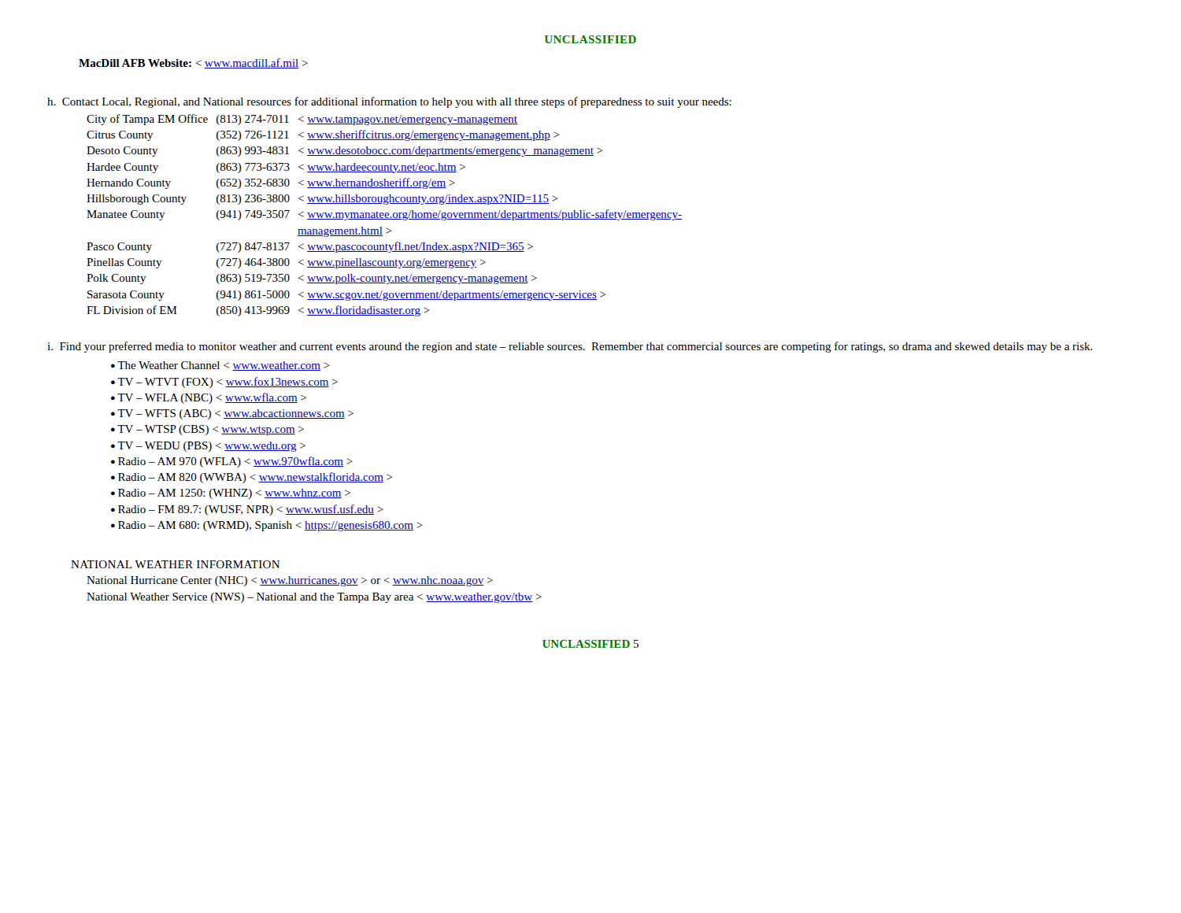UNCLASSIFIED
MacDill AFB Website: < www.macdill.af.mil >
h. Contact Local, Regional, and National resources for additional information to help you with all three steps of preparedness to suit your needs:
| City of Tampa EM Office | (813) 274-7011 | < www.tampagov.net/emergency-management |
| Citrus County | (352) 726-1121 | < www.sheriffcitrus.org/emergency-management.php > |
| Desoto County | (863) 993-4831 | < www.desotobocc.com/departments/emergency_management > |
| Hardee County | (863) 773-6373 | < www.hardeecounty.net/eoc.htm > |
| Hernando County | (652) 352-6830 | < www.hernandosheriff.org/em > |
| Hillsborough County | (813) 236-3800 | < www.hillsboroughcounty.org/index.aspx?NID=115 > |
| Manatee County | (941) 749-3507 | < www.mymanatee.org/home/government/departments/public-safety/emergency- management.html > |
| Pasco County | (727) 847-8137 | < www.pascocountyfl.net/Index.aspx?NID=365 > |
| Pinellas County | (727) 464-3800 | < www.pinellascounty.org/emergency > |
| Polk County | (863) 519-7350 | < www.polk-county.net/emergency-management > |
| Sarasota County | (941) 861-5000 | < www.scgov.net/government/departments/emergency-services > |
| FL Division of EM | (850) 413-9969 | < www.floridadisaster.org > |
i. Find your preferred media to monitor weather and current events around the region and state – reliable sources. Remember that commercial sources are competing for ratings, so drama and skewed details may be a risk.
The Weather Channel < www.weather.com >
TV – WTVT (FOX) < www.fox13news.com >
TV – WFLA (NBC) < www.wfla.com >
TV – WFTS (ABC) < www.abcactionnews.com >
TV – WTSP (CBS) < www.wtsp.com >
TV – WEDU (PBS) < www.wedu.org >
Radio – AM 970 (WFLA) < www.970wfla.com >
Radio – AM 820 (WWBA) < www.newstalkflorida.com >
Radio – AM 1250: (WHNZ) < www.whnz.com >
Radio – FM 89.7: (WUSF, NPR) < www.wusf.usf.edu >
Radio – AM 680: (WRMD), Spanish < https://genesis680.com >
NATIONAL WEATHER INFORMATION
National Hurricane Center (NHC) < www.hurricanes.gov > or < www.nhc.noaa.gov >
National Weather Service (NWS) – National and the Tampa Bay area < www.weather.gov/tbw >
UNCLASSIFIED 5